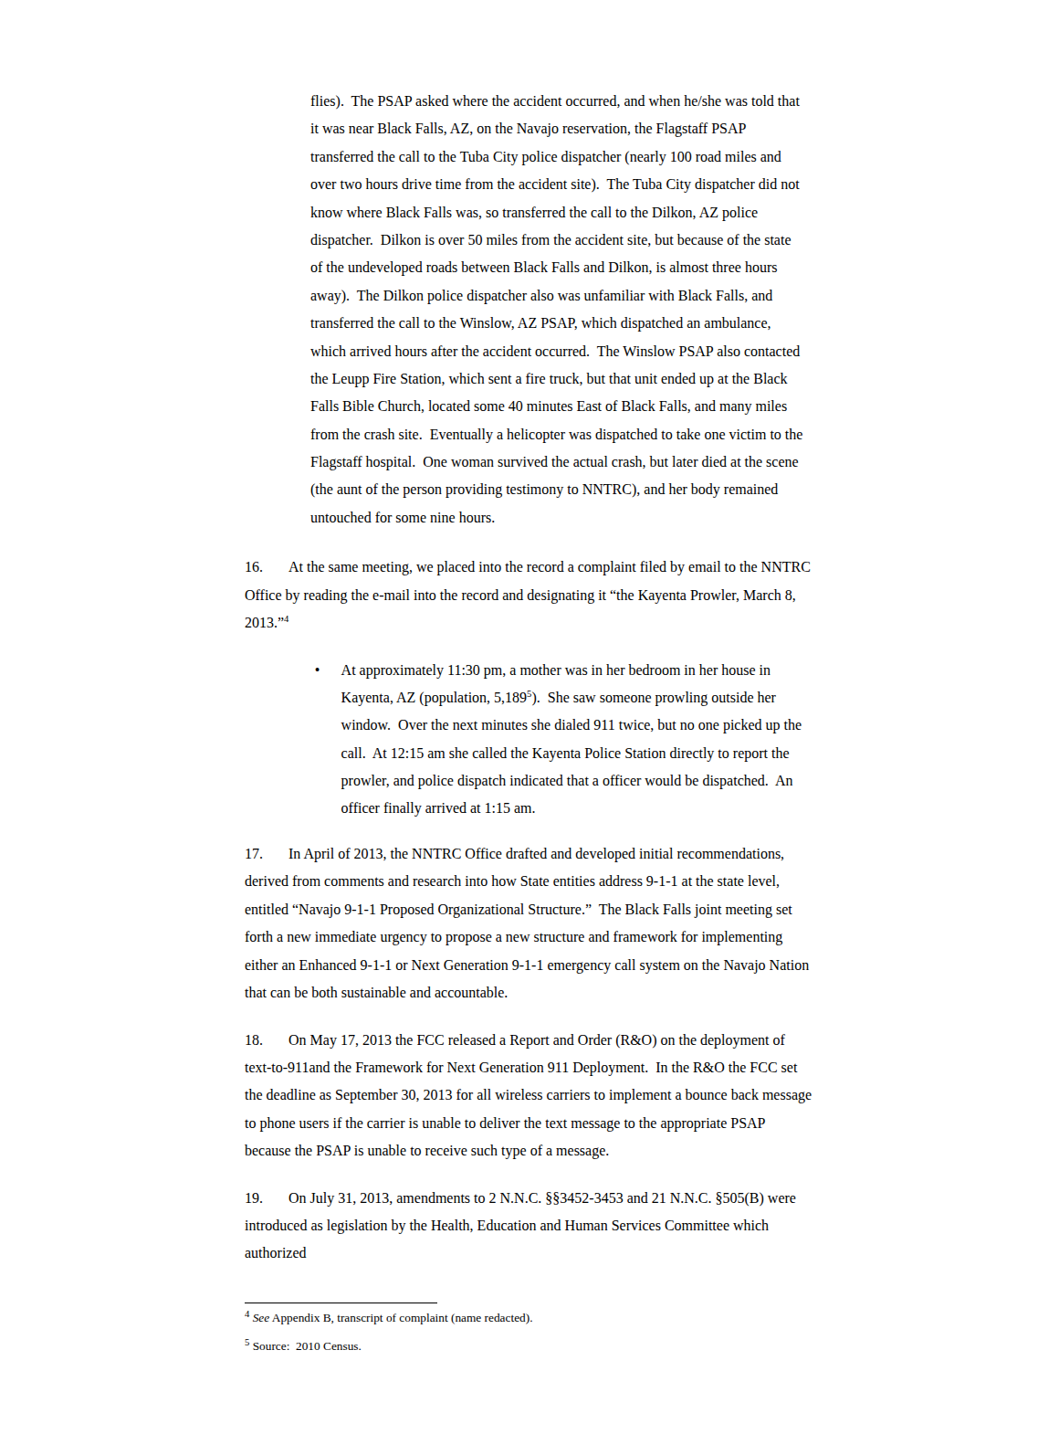flies). The PSAP asked where the accident occurred, and when he/she was told that it was near Black Falls, AZ, on the Navajo reservation, the Flagstaff PSAP transferred the call to the Tuba City police dispatcher (nearly 100 road miles and over two hours drive time from the accident site). The Tuba City dispatcher did not know where Black Falls was, so transferred the call to the Dilkon, AZ police dispatcher. Dilkon is over 50 miles from the accident site, but because of the state of the undeveloped roads between Black Falls and Dilkon, is almost three hours away). The Dilkon police dispatcher also was unfamiliar with Black Falls, and transferred the call to the Winslow, AZ PSAP, which dispatched an ambulance, which arrived hours after the accident occurred. The Winslow PSAP also contacted the Leupp Fire Station, which sent a fire truck, but that unit ended up at the Black Falls Bible Church, located some 40 minutes East of Black Falls, and many miles from the crash site. Eventually a helicopter was dispatched to take one victim to the Flagstaff hospital. One woman survived the actual crash, but later died at the scene (the aunt of the person providing testimony to NNTRC), and her body remained untouched for some nine hours.
16. At the same meeting, we placed into the record a complaint filed by email to the NNTRC Office by reading the e-mail into the record and designating it “the Kayenta Prowler, March 8, 2013.”4
At approximately 11:30 pm, a mother was in her bedroom in her house in Kayenta, AZ (population, 5,1895). She saw someone prowling outside her window. Over the next minutes she dialed 911 twice, but no one picked up the call. At 12:15 am she called the Kayenta Police Station directly to report the prowler, and police dispatch indicated that a officer would be dispatched. An officer finally arrived at 1:15 am.
17. In April of 2013, the NNTRC Office drafted and developed initial recommendations, derived from comments and research into how State entities address 9-1-1 at the state level, entitled “Navajo 9-1-1 Proposed Organizational Structure.” The Black Falls joint meeting set forth a new immediate urgency to propose a new structure and framework for implementing either an Enhanced 9-1-1 or Next Generation 9-1-1 emergency call system on the Navajo Nation that can be both sustainable and accountable.
18. On May 17, 2013 the FCC released a Report and Order (R&O) on the deployment of text-to-911and the Framework for Next Generation 911 Deployment. In the R&O the FCC set the deadline as September 30, 2013 for all wireless carriers to implement a bounce back message to phone users if the carrier is unable to deliver the text message to the appropriate PSAP because the PSAP is unable to receive such type of a message.
19. On July 31, 2013, amendments to 2 N.N.C. §§3452-3453 and 21 N.N.C. §505(B) were introduced as legislation by the Health, Education and Human Services Committee which authorized
4 See Appendix B, transcript of complaint (name redacted).
5 Source: 2010 Census.